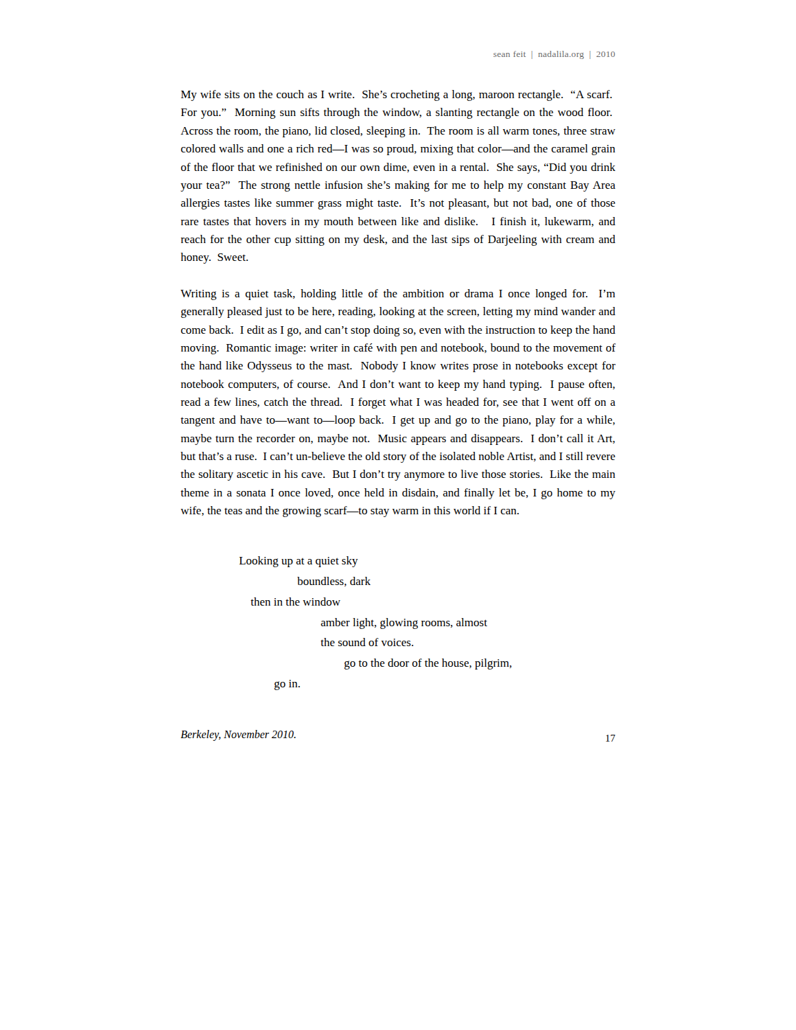sean feit | nadalila.org | 2010
My wife sits on the couch as I write. She’s crocheting a long, maroon rectangle. “A scarf. For you.” Morning sun sifts through the window, a slanting rectangle on the wood floor. Across the room, the piano, lid closed, sleeping in. The room is all warm tones, three straw colored walls and one a rich red—I was so proud, mixing that color—and the caramel grain of the floor that we refinished on our own dime, even in a rental. She says, “Did you drink your tea?” The strong nettle infusion she’s making for me to help my constant Bay Area allergies tastes like summer grass might taste. It’s not pleasant, but not bad, one of those rare tastes that hovers in my mouth between like and dislike. I finish it, lukewarm, and reach for the other cup sitting on my desk, and the last sips of Darjeeling with cream and honey. Sweet.
Writing is a quiet task, holding little of the ambition or drama I once longed for. I’m generally pleased just to be here, reading, looking at the screen, letting my mind wander and come back. I edit as I go, and can’t stop doing so, even with the instruction to keep the hand moving. Romantic image: writer in café with pen and notebook, bound to the movement of the hand like Odysseus to the mast. Nobody I know writes prose in notebooks except for notebook computers, of course. And I don’t want to keep my hand typing. I pause often, read a few lines, catch the thread. I forget what I was headed for, see that I went off on a tangent and have to—want to—loop back. I get up and go to the piano, play for a while, maybe turn the recorder on, maybe not. Music appears and disappears. I don’t call it Art, but that’s a ruse. I can’t un-believe the old story of the isolated noble Artist, and I still revere the solitary ascetic in his cave. But I don’t try anymore to live those stories. Like the main theme in a sonata I once loved, once held in disdain, and finally let be, I go home to my wife, the teas and the growing scarf—to stay warm in this world if I can.
Looking up at a quiet sky boundless, dark then in the window amber light, glowing rooms, almost the sound of voices. go to the door of the house, pilgrim, go in.
Berkeley, November 2010.
17